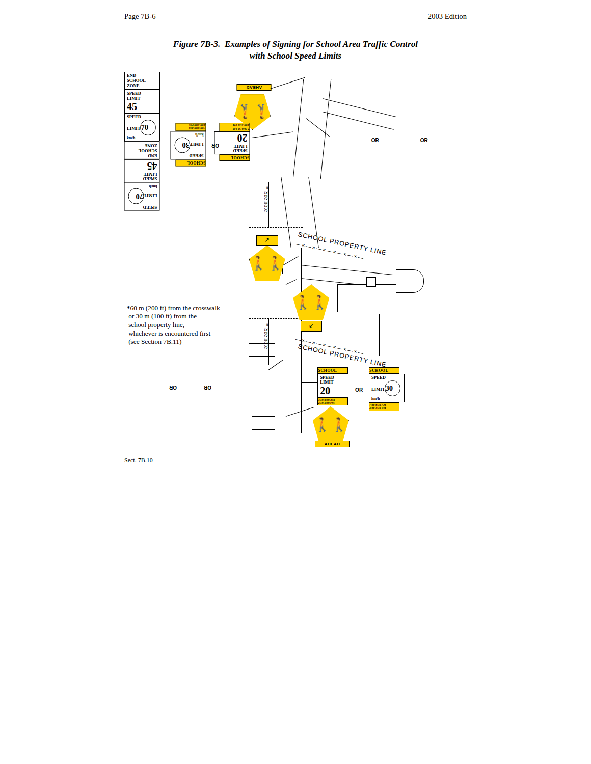Page 7B-6
2003 Edition
Figure 7B-3. Examples of Signing for School Area Traffic Control
with School Speed Limits
* See note
* See note
SCHOOL PROPERTY LINE
—×—×—×—×—×—×—
SCHOOL PROPERTY LINE
—×—×—×—×—×—×—
🚶🚶
AHEAD
SCHOOL
SPEED
LIMIT20
7:30-8:30 AM
2:30-3:30 PM
OR
SCHOOL
SPEED
LIMIT30 km/h
7:30-8:30 AM
2:30-3:30 PM
END
SCHOOL
ZONE
OR
SPEED
LIMIT45
OR
SPEED
LIMIT70 km/h
🚶🚶
↗
🚶🚶
↙
*60 m (200 ft) from the crosswalk
or 30 m (100 ft) from the
school property line,
whichever is encountered first
(see Section 7B.11)
SCHOOL
SPEED
LIMIT20
7:30-8:30 AM
2:30-3:30 PM
OR
SCHOOL
SPEED
LIMIT30 km/h
7:30-8:30 AM
2:30-3:30 PM
END
SCHOOL
ZONE
OR
SPEED
LIMIT45
OR
SPEED
LIMIT70 km/h
🚶🚶
AHEAD
Sect. 7B.10